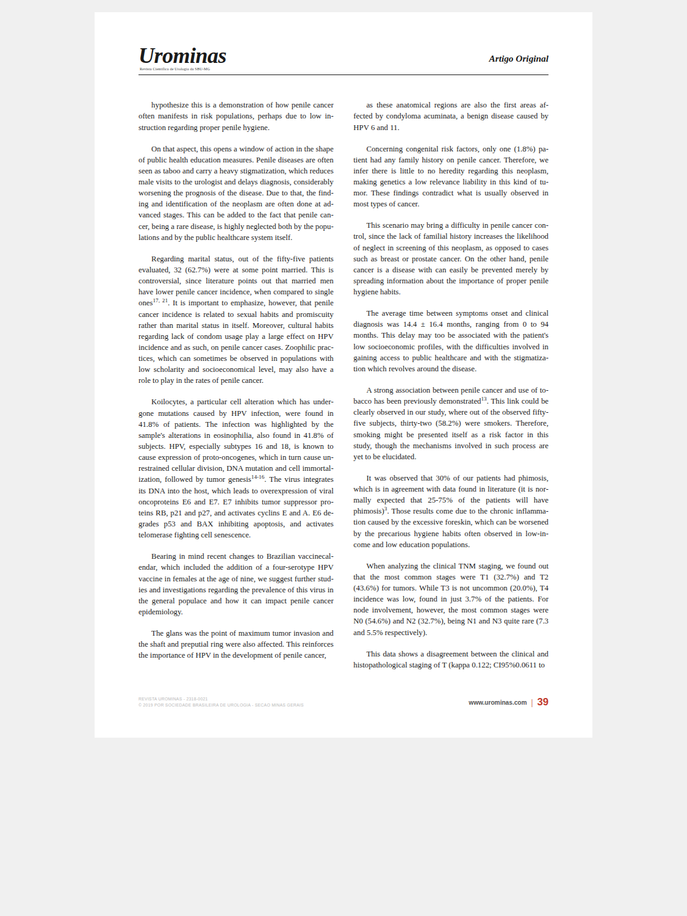Urominas
Revista Científica de Urologia da SBU-MG
Artigo Original
hypothesize this is a demonstration of how penile cancer often manifests in risk populations, perhaps due to low instruction regarding proper penile hygiene.
On that aspect, this opens a window of action in the shape of public health education measures. Penile diseases are often seen as taboo and carry a heavy stigmatization, which reduces male visits to the urologist and delays diagnosis, considerably worsening the prognosis of the disease. Due to that, the finding and identification of the neoplasm are often done at advanced stages. This can be added to the fact that penile cancer, being a rare disease, is highly neglected both by the populations and by the public healthcare system itself.
Regarding marital status, out of the fifty-five patients evaluated, 32 (62.7%) were at some point married. This is controversial, since literature points out that married men have lower penile cancer incidence, when compared to single ones17, 21. It is important to emphasize, however, that penile cancer incidence is related to sexual habits and promiscuity rather than marital status in itself. Moreover, cultural habits regarding lack of condom usage play a large effect on HPV incidence and as such, on penile cancer cases. Zoophilic practices, which can sometimes be observed in populations with low scholarity and socioeconomical level, may also have a role to play in the rates of penile cancer.
Koilocytes, a particular cell alteration which has undergone mutations caused by HPV infection, were found in 41.8% of patients. The infection was highlighted by the sample's alterations in eosinophilia, also found in 41.8% of subjects. HPV, especially subtypes 16 and 18, is known to cause expression of proto-oncogenes, which in turn cause unrestrained cellular division, DNA mutation and cell immortalization, followed by tumor genesis14-16. The virus integrates its DNA into the host, which leads to overexpression of viral oncoproteins E6 and E7. E7 inhibits tumor suppressor proteins RB, p21 and p27, and activates cyclins E and A. E6 degrades p53 and BAX inhibiting apoptosis, and activates telomerase fighting cell senescence.
Bearing in mind recent changes to Brazilian vaccinecalendar, which included the addition of a four-serotype HPV vaccine in females at the age of nine, we suggest further studies and investigations regarding the prevalence of this virus in the general populace and how it can impact penile cancer epidemiology.
The glans was the point of maximum tumor invasion and the shaft and preputial ring were also affected. This reinforces the importance of HPV in the development of penile cancer,
as these anatomical regions are also the first areas affected by condyloma acuminata, a benign disease caused by HPV 6 and 11.
Concerning congenital risk factors, only one (1.8%) patient had any family history on penile cancer. Therefore, we infer there is little to no heredity regarding this neoplasm, making genetics a low relevance liability in this kind of tumor. These findings contradict what is usually observed in most types of cancer.
This scenario may bring a difficulty in penile cancer control, since the lack of familial history increases the likelihood of neglect in screening of this neoplasm, as opposed to cases such as breast or prostate cancer. On the other hand, penile cancer is a disease with can easily be prevented merely by spreading information about the importance of proper penile hygiene habits.
The average time between symptoms onset and clinical diagnosis was 14.4 ± 16.4 months, ranging from 0 to 94 months. This delay may too be associated with the patient's low socioeconomic profiles, with the difficulties involved in gaining access to public healthcare and with the stigmatization which revolves around the disease.
A strong association between penile cancer and use of tobacco has been previously demonstrated13. This link could be clearly observed in our study, where out of the observed fifty-five subjects, thirty-two (58.2%) were smokers. Therefore, smoking might be presented itself as a risk factor in this study, though the mechanisms involved in such process are yet to be elucidated.
It was observed that 30% of our patients had phimosis, which is in agreement with data found in literature (it is normally expected that 25-75% of the patients will have phimosis)3. Those results come due to the chronic inflammation caused by the excessive foreskin, which can be worsened by the precarious hygiene habits often observed in low-income and low education populations.
When analyzing the clinical TNM staging, we found out that the most common stages were T1 (32.7%) and T2 (43.6%) for tumors. While T3 is not uncommon (20.0%), T4 incidence was low, found in just 3.7% of the patients. For node involvement, however, the most common stages were N0 (54.6%) and N2 (32.7%), being N1 and N3 quite rare (7.3 and 5.5% respectively).
This data shows a disagreement between the clinical and histopathological staging of T (kappa 0.122; CI95%0.0611 to
Revista Urominas - 2318-0021
© 2019 por Sociedade Brasileira de Urologia - Secao Minas Gerais
www.urominas.com | 39